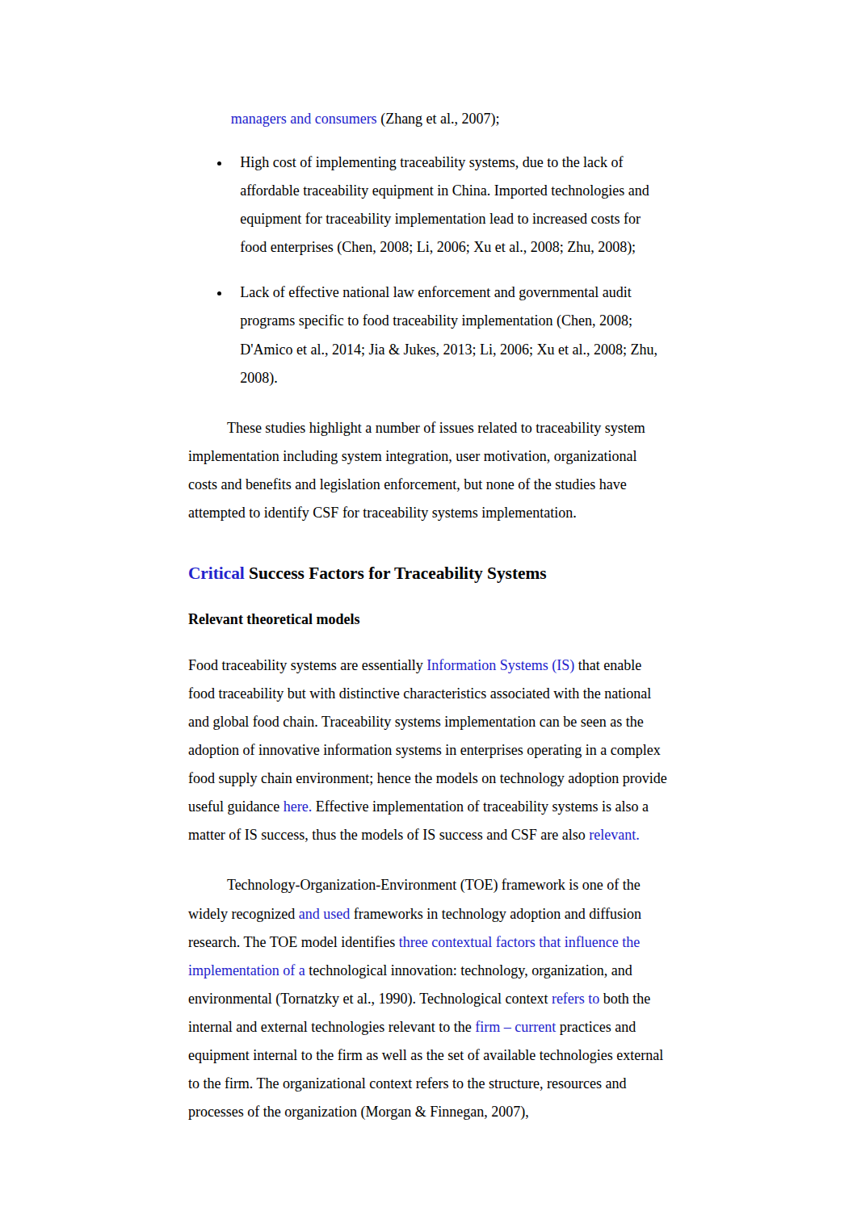managers and consumers (Zhang et al., 2007);
High cost of implementing traceability systems, due to the lack of affordable traceability equipment in China. Imported technologies and equipment for traceability implementation lead to increased costs for food enterprises (Chen, 2008; Li, 2006; Xu et al., 2008; Zhu, 2008);
Lack of effective national law enforcement and governmental audit programs specific to food traceability implementation (Chen, 2008; D'Amico et al., 2014; Jia & Jukes, 2013; Li, 2006; Xu et al., 2008; Zhu, 2008).
These studies highlight a number of issues related to traceability system implementation including system integration, user motivation, organizational costs and benefits and legislation enforcement, but none of the studies have attempted to identify CSF for traceability systems implementation.
Critical Success Factors for Traceability Systems
Relevant theoretical models
Food traceability systems are essentially Information Systems (IS) that enable food traceability but with distinctive characteristics associated with the national and global food chain. Traceability systems implementation can be seen as the adoption of innovative information systems in enterprises operating in a complex food supply chain environment; hence the models on technology adoption provide useful guidance here. Effective implementation of traceability systems is also a matter of IS success, thus the models of IS success and CSF are also relevant.
Technology-Organization-Environment (TOE) framework is one of the widely recognized and used frameworks in technology adoption and diffusion research. The TOE model identifies three contextual factors that influence the implementation of a technological innovation: technology, organization, and environmental (Tornatzky et al., 1990). Technological context refers to both the internal and external technologies relevant to the firm – current practices and equipment internal to the firm as well as the set of available technologies external to the firm. The organizational context refers to the structure, resources and processes of the organization (Morgan & Finnegan, 2007),